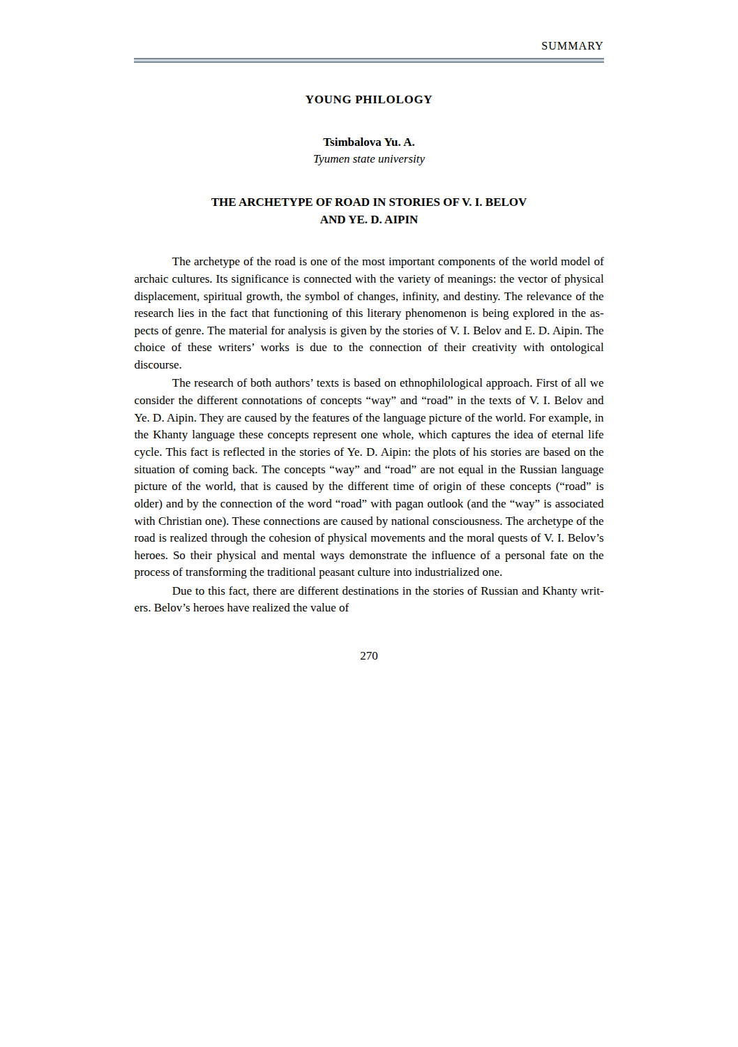SUMMARY
YOUNG PHILOLOGY
Tsimbalova Yu. A.
Tyumen state university
THE ARCHETYPE OF ROAD IN STORIES OF V. I. BELOV
AND YE. D. AIPIN
The archetype of the road is one of the most important components of the world model of archaic cultures. Its significance is connected with the variety of meanings: the vector of physical displacement, spiritual growth, the symbol of changes, infinity, and destiny. The relevance of the research lies in the fact that functioning of this literary phenomenon is being explored in the aspects of genre. The material for analysis is given by the stories of V. I. Belov and E. D. Aipin. The choice of these writers’ works is due to the connection of their creativity with ontological discourse.
The research of both authors’ texts is based on ethnophilological approach. First of all we consider the different connotations of concepts “way” and “road” in the texts of V. I. Belov and Ye. D. Aipin. They are caused by the features of the language picture of the world. For example, in the Khanty language these concepts represent one whole, which captures the idea of eternal life cycle. This fact is reflected in the stories of Ye. D. Aipin: the plots of his stories are based on the situation of coming back. The concepts “way” and “road” are not equal in the Russian language picture of the world, that is caused by the different time of origin of these concepts (“road” is older) and by the connection of the word “road” with pagan outlook (and the “way” is associated with Christian one). These connections are caused by national consciousness. The archetype of the road is realized through the cohesion of physical movements and the moral quests of V. I. Belov’s heroes. So their physical and mental ways demonstrate the influence of a personal fate on the process of transforming the traditional peasant culture into industrialized one.
Due to this fact, there are different destinations in the stories of Russian and Khanty writers. Belov’s heroes have realized the value of
270